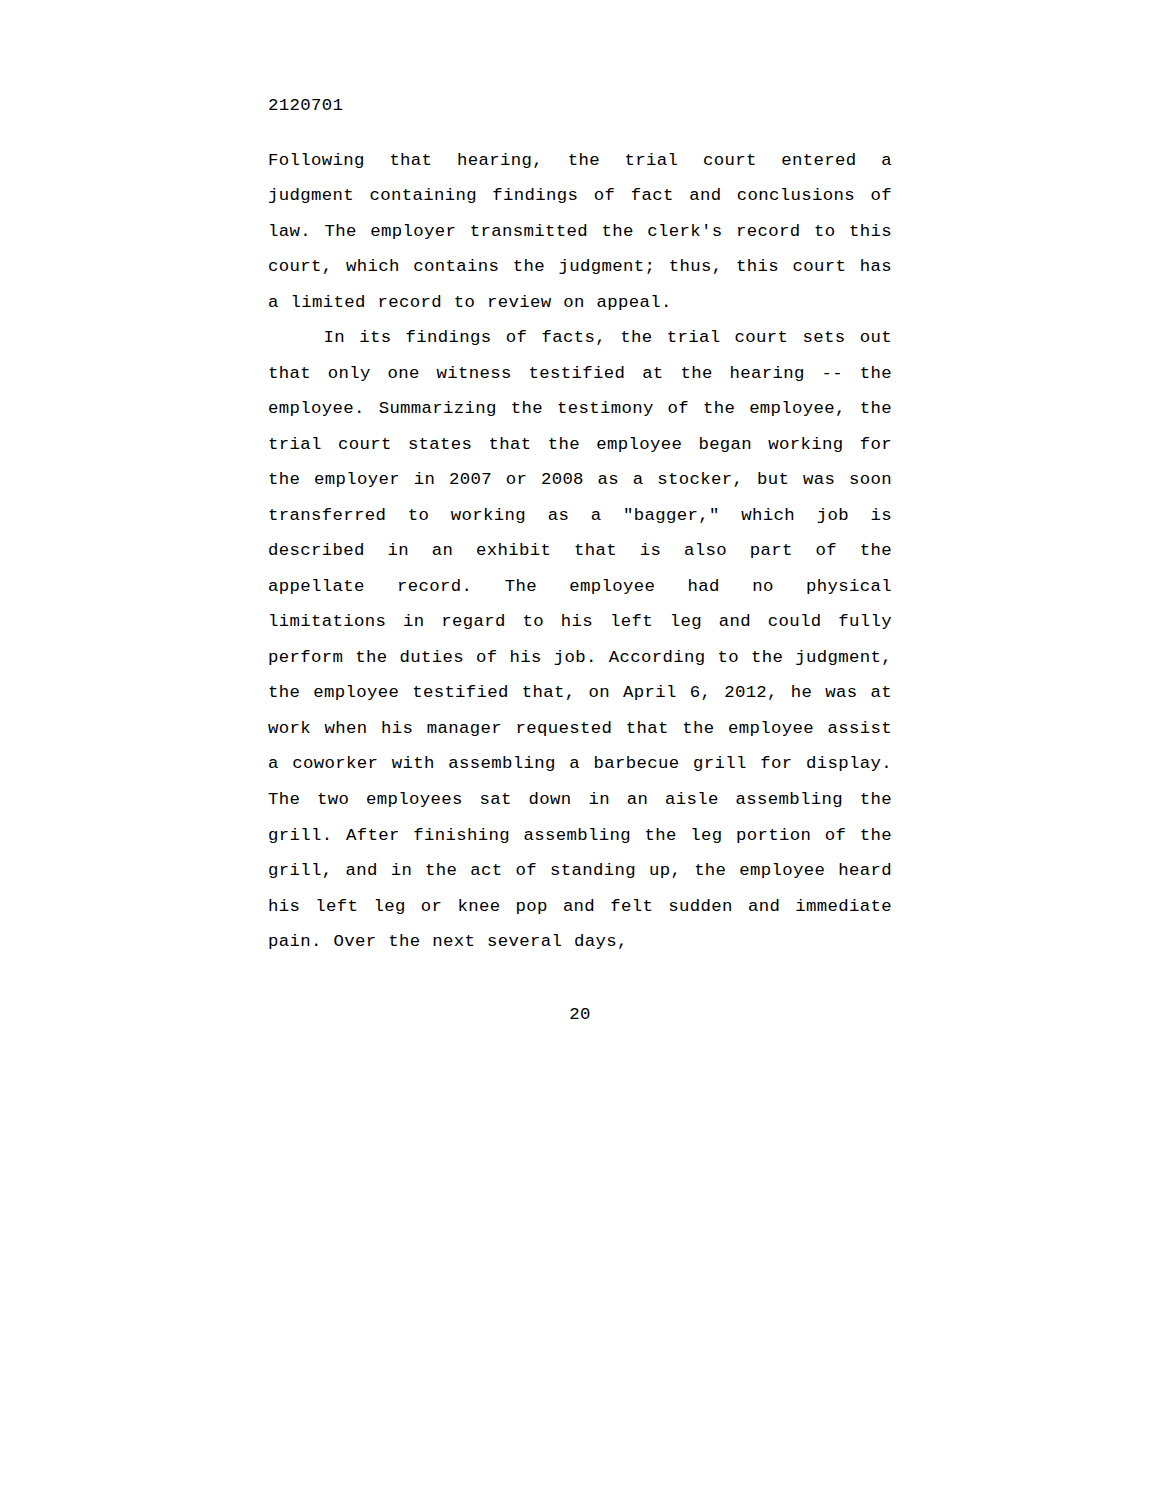2120701
Following that hearing, the trial court entered a judgment containing findings of fact and conclusions of law. The employer transmitted the clerk's record to this court, which contains the judgment; thus, this court has a limited record to review on appeal.
In its findings of facts, the trial court sets out that only one witness testified at the hearing -- the employee. Summarizing the testimony of the employee, the trial court states that the employee began working for the employer in 2007 or 2008 as a stocker, but was soon transferred to working as a "bagger," which job is described in an exhibit that is also part of the appellate record. The employee had no physical limitations in regard to his left leg and could fully perform the duties of his job. According to the judgment, the employee testified that, on April 6, 2012, he was at work when his manager requested that the employee assist a coworker with assembling a barbecue grill for display. The two employees sat down in an aisle assembling the grill. After finishing assembling the leg portion of the grill, and in the act of standing up, the employee heard his left leg or knee pop and felt sudden and immediate pain. Over the next several days,
20